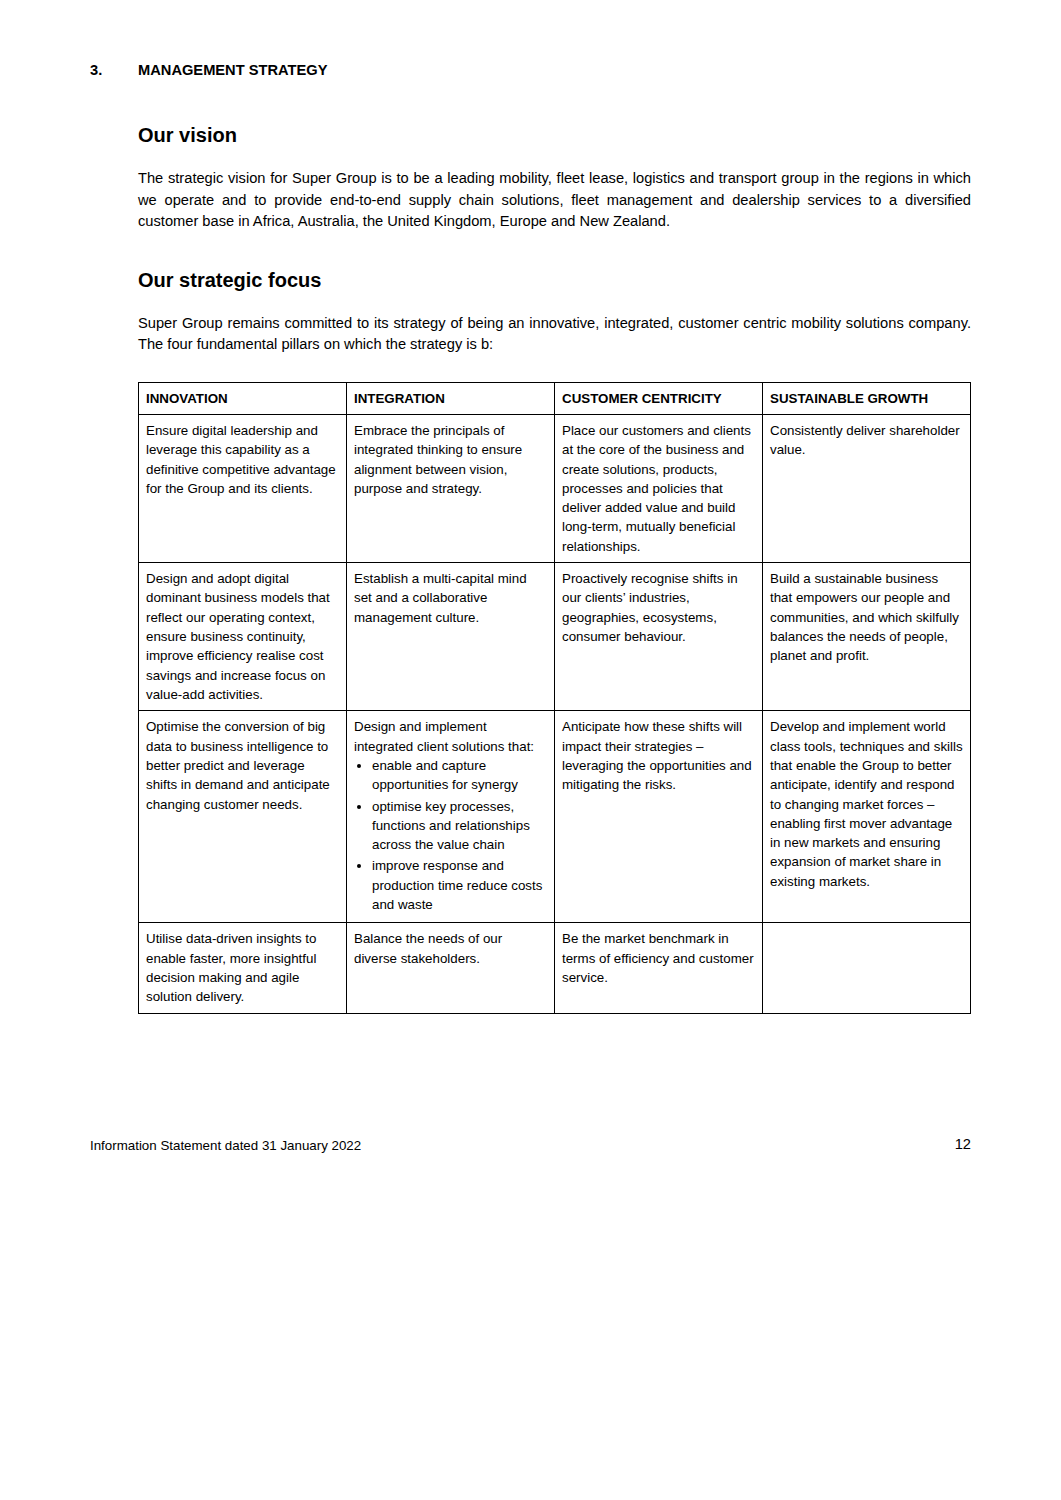3. MANAGEMENT STRATEGY
Our vision
The strategic vision for Super Group is to be a leading mobility, fleet lease, logistics and transport group in the regions in which we operate and to provide end-to-end supply chain solutions, fleet management and dealership services to a diversified customer base in Africa, Australia, the United Kingdom, Europe and New Zealand.
Our strategic focus
Super Group remains committed to its strategy of being an innovative, integrated, customer centric mobility solutions company. The four fundamental pillars on which the strategy is b:
| INNOVATION | INTEGRATION | CUSTOMER CENTRICITY | SUSTAINABLE GROWTH |
| --- | --- | --- | --- |
| Ensure digital leadership and leverage this capability as a definitive competitive advantage for the Group and its clients. | Embrace the principals of integrated thinking to ensure alignment between vision, purpose and strategy. | Place our customers and clients at the core of the business and create solutions, products, processes and policies that deliver added value and build long-term, mutually beneficial relationships. | Consistently deliver shareholder value. |
| Design and adopt digital dominant business models that reflect our operating context, ensure business continuity, improve efficiency realise cost savings and increase focus on value-add activities. | Establish a multi-capital mind set and a collaborative management culture. | Proactively recognise shifts in our clients’ industries, geographies, ecosystems, consumer behaviour. | Build a sustainable business that empowers our people and communities, and which skilfully balances the needs of people, planet and profit. |
| Optimise the conversion of big data to business intelligence to better predict and leverage shifts in demand and anticipate changing customer needs. | Design and implement integrated client solutions that: enable and capture opportunities for synergy optimise key processes, functions and relationships across the value chain improve response and production time reduce costs and waste | Anticipate how these shifts will impact their strategies – leveraging the opportunities and mitigating the risks. | Develop and implement world class tools, techniques and skills that enable the Group to better anticipate, identify and respond to changing market forces – enabling first mover advantage in new markets and ensuring expansion of market share in existing markets. |
| Utilise data-driven insights to enable faster, more insightful decision making and agile solution delivery. | Balance the needs of our diverse stakeholders. | Be the market benchmark in terms of efficiency and customer service. | |
Information Statement dated 31 January 2022
12